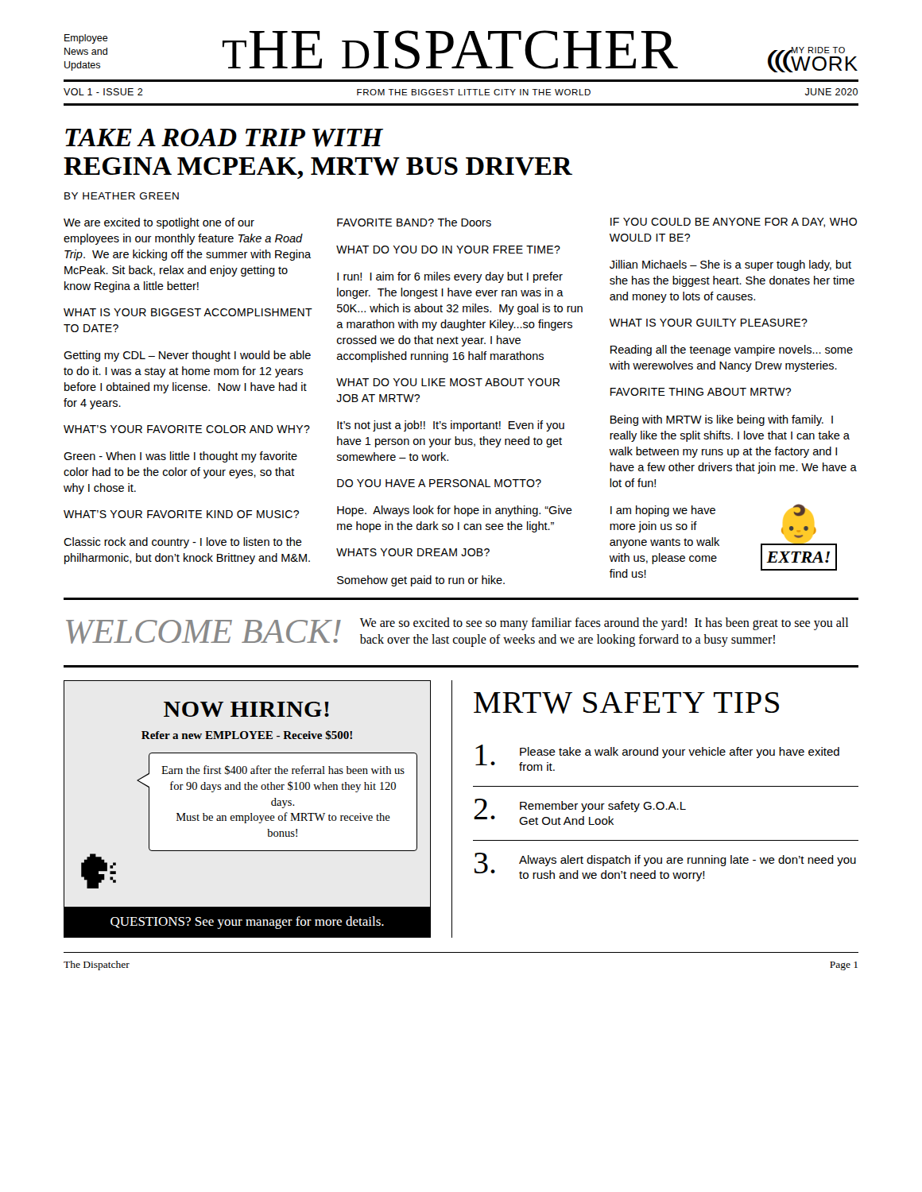Employee
News and
Updates
THE DISPATCHER
((( MY RIDE TO WORK
VOL 1 - ISSUE 2 FROM THE BIGGEST LITTLE CITY IN THE WORLD JUNE 2020
TAKE A ROAD TRIP WITH REGINA MCPEAK, MRTW BUS DRIVER
BY HEATHER GREEN
We are excited to spotlight one of our employees in our monthly feature Take a Road Trip. We are kicking off the summer with Regina McPeak. Sit back, relax and enjoy getting to know Regina a little better!
WHAT IS YOUR BIGGEST ACCOMPLISHMENT TO DATE?
Getting my CDL – Never thought I would be able to do it. I was a stay at home mom for 12 years before I obtained my license. Now I have had it for 4 years.
WHAT’S YOUR FAVORITE COLOR AND WHY?
Green - When I was little I thought my favorite color had to be the color of your eyes, so that why I chose it.
WHAT’S YOUR FAVORITE KIND OF MUSIC?
Classic rock and country - I love to listen to the philharmonic, but don’t knock Brittney and M&M.
FAVORITE BAND? The Doors
WHAT DO YOU DO IN YOUR FREE TIME?
I run! I aim for 6 miles every day but I prefer longer. The longest I have ever ran was in a 50K... which is about 32 miles. My goal is to run a marathon with my daughter Kiley...so fingers crossed we do that next year. I have accomplished running 16 half marathons
WHAT DO YOU LIKE MOST ABOUT YOUR JOB AT MRTW?
It’s not just a job!! It’s important! Even if you have 1 person on your bus, they need to get somewhere – to work.
DO YOU HAVE A PERSONAL MOTTO?
Hope. Always look for hope in anything. “Give me hope in the dark so I can see the light.”
WHATS YOUR DREAM JOB?
Somehow get paid to run or hike.
IF YOU COULD BE ANYONE FOR A DAY, WHO WOULD IT BE?
Jillian Michaels – She is a super tough lady, but she has the biggest heart. She donates her time and money to lots of causes.
WHAT IS YOUR GUILTY PLEASURE?
Reading all the teenage vampire novels... some with werewolves and Nancy Drew mysteries.
FAVORITE THING ABOUT MRTW?
Being with MRTW is like being with family. I really like the split shifts. I love that I can take a walk between my runs up at the factory and I have a few other drivers that join me. We have a lot of fun!
👶
EXTRA!
I am hoping we have more join us so if anyone wants to walk with us, please come find us!
WELCOME BACK!
We are so excited to see so many familiar faces around the yard! It has been great to see you all back over the last couple of weeks and we are looking forward to a busy summer!
NOW HIRING!
Refer a new EMPLOYEE - Receive $500!
Earn the first $400 after the referral has been with us for 90 days and the other $100 when they hit 120 days.
Must be an employee of MRTW to receive the bonus!
🗣
QUESTIONS? See your manager for more details.
MRTW SAFETY TIPS
1.
Please take a walk around your vehicle after you have exited from it.
2.
Remember your safety G.O.A.L
Get Out And Look
3.
Always alert dispatch if you are running late - we don’t need you to rush and we don’t need to worry!
The Dispatcher Page 1